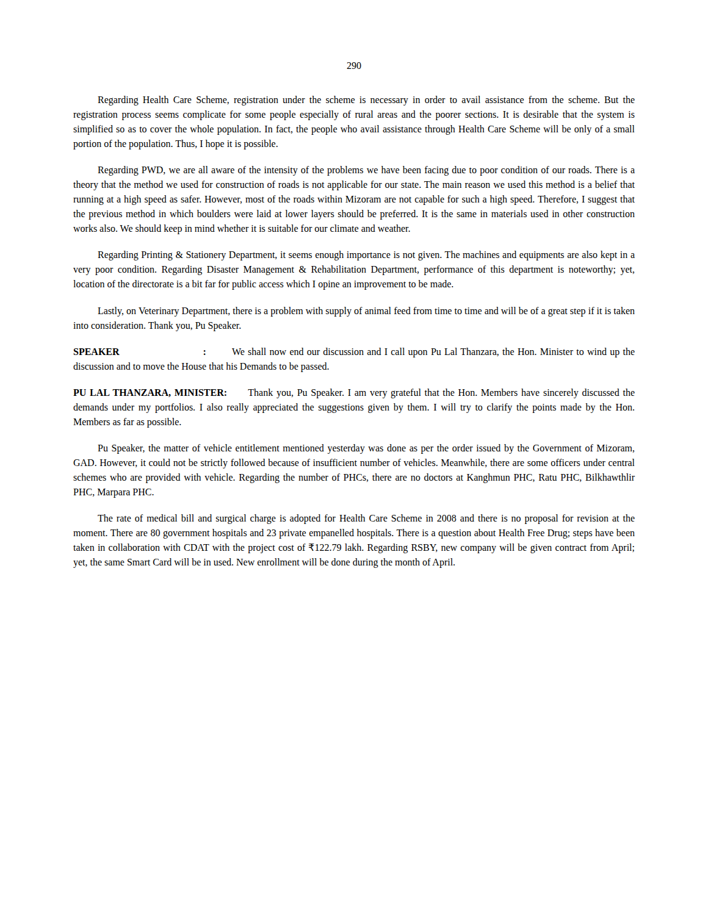290
Regarding Health Care Scheme, registration under the scheme is necessary in order to avail assistance from the scheme. But the registration process seems complicate for some people especially of rural areas and the poorer sections. It is desirable that the system is simplified so as to cover the whole population. In fact, the people who avail assistance through Health Care Scheme will be only of a small portion of the population. Thus, I hope it is possible.
Regarding PWD, we are all aware of the intensity of the problems we have been facing due to poor condition of our roads. There is a theory that the method we used for construction of roads is not applicable for our state. The main reason we used this method is a belief that running at a high speed as safer. However, most of the roads within Mizoram are not capable for such a high speed. Therefore, I suggest that the previous method in which boulders were laid at lower layers should be preferred. It is the same in materials used in other construction works also. We should keep in mind whether it is suitable for our climate and weather.
Regarding Printing & Stationery Department, it seems enough importance is not given. The machines and equipments are also kept in a very poor condition. Regarding Disaster Management & Rehabilitation Department, performance of this department is noteworthy; yet, location of the directorate is a bit far for public access which I opine an improvement to be made.
Lastly, on Veterinary Department, there is a problem with supply of animal feed from time to time and will be of a great step if it is taken into consideration. Thank you, Pu Speaker.
SPEAKER : We shall now end our discussion and I call upon Pu Lal Thanzara, the Hon. Minister to wind up the discussion and to move the House that his Demands to be passed.
PU LAL THANZARA, MINISTER: Thank you, Pu Speaker. I am very grateful that the Hon. Members have sincerely discussed the demands under my portfolios. I also really appreciated the suggestions given by them. I will try to clarify the points made by the Hon. Members as far as possible.
Pu Speaker, the matter of vehicle entitlement mentioned yesterday was done as per the order issued by the Government of Mizoram, GAD. However, it could not be strictly followed because of insufficient number of vehicles. Meanwhile, there are some officers under central schemes who are provided with vehicle. Regarding the number of PHCs, there are no doctors at Kanghmun PHC, Ratu PHC, Bilkhawthlir PHC, Marpara PHC.
The rate of medical bill and surgical charge is adopted for Health Care Scheme in 2008 and there is no proposal for revision at the moment. There are 80 government hospitals and 23 private empanelled hospitals. There is a question about Health Free Drug; steps have been taken in collaboration with CDAT with the project cost of ₹122.79 lakh. Regarding RSBY, new company will be given contract from April; yet, the same Smart Card will be in used. New enrollment will be done during the month of April.